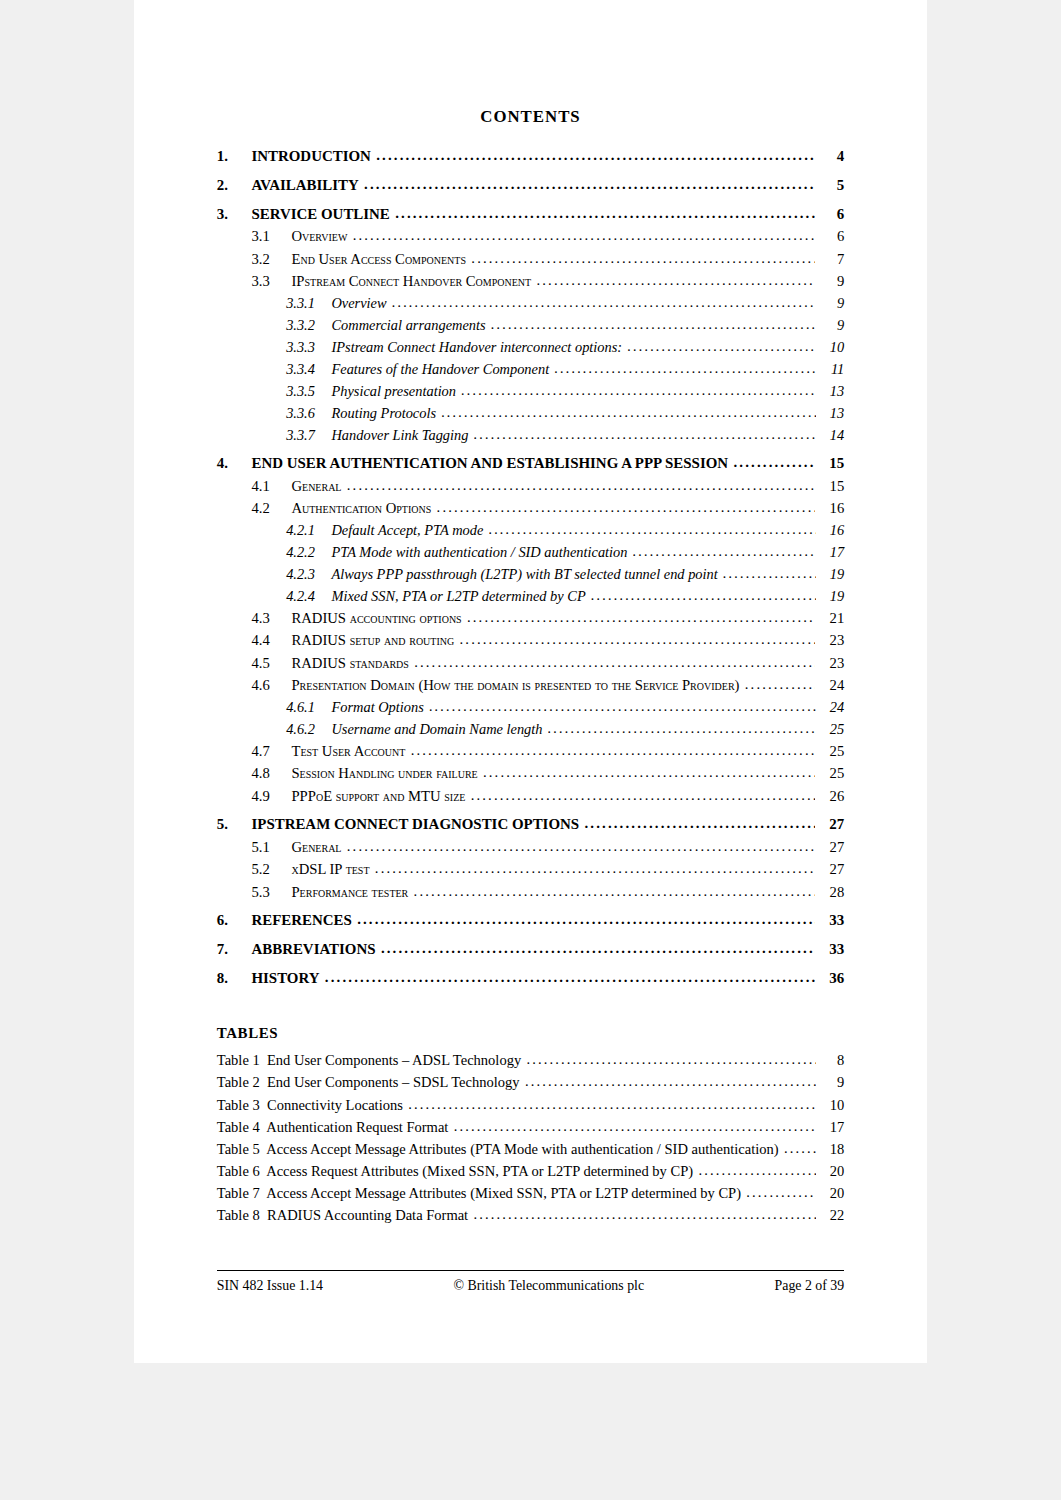Contents
1. Introduction .................................................................................................................................. 4
2. Availability .................................................................................................................................. 5
3. Service Outline .................................................................................................................................. 6
3.1 Overview .................................................................................................................................. 6
3.2 End User Access Components .................................................................................................................................. 7
3.3 IPstream Connect Handover Component .................................................................................................................................. 9
3.3.1 Overview .................................................................................................................................. 9
3.3.2 Commercial arrangements .................................................................................................................................. 9
3.3.3 IPstream Connect Handover interconnect options: .................................................................................................................................. 10
3.3.4 Features of the Handover Component .................................................................................................................................. 11
3.3.5 Physical presentation .................................................................................................................................. 13
3.3.6 Routing Protocols .................................................................................................................................. 13
3.3.7 Handover Link Tagging .................................................................................................................................. 14
4. End User Authentication and Establishing a PPP Session .................................................................................................................................. 15
4.1 General .................................................................................................................................. 15
4.2 Authentication Options .................................................................................................................................. 16
4.2.1 Default Accept, PTA mode .................................................................................................................................. 16
4.2.2 PTA Mode with authentication / SID authentication .................................................................................................................................. 17
4.2.3 Always PPP passthrough (L2TP) with BT selected tunnel end point .................................................................................................................................. 19
4.2.4 Mixed SSN, PTA or L2TP determined by CP .................................................................................................................................. 19
4.3 RADIUS accounting options .................................................................................................................................. 21
4.4 RADIUS setup and routing .................................................................................................................................. 23
4.5 RADIUS standards .................................................................................................................................. 23
4.6 Presentation Domain (How the domain is presented to the Service Provider) .................................................................................................................................. 24
4.6.1 Format Options .................................................................................................................................. 24
4.6.2 Username and Domain Name length .................................................................................................................................. 25
4.7 Test User Account .................................................................................................................................. 25
4.8 Session Handling under failure .................................................................................................................................. 25
4.9 PPPoE support and MTU size .................................................................................................................................. 26
5. IPstream Connect Diagnostic Options .................................................................................................................................. 27
5.1 General .................................................................................................................................. 27
5.2 xDSL IP test .................................................................................................................................. 27
5.3 Performance tester .................................................................................................................................. 28
6. References .................................................................................................................................. 33
7. Abbreviations .................................................................................................................................. 33
8. History .................................................................................................................................. 36
Tables
Table 1 End User Components – ADSL Technology .................................................................................................................................. 8
Table 2 End User Components – SDSL Technology .................................................................................................................................. 9
Table 3 Connectivity Locations .................................................................................................................................. 10
Table 4 Authentication Request Format .................................................................................................................................. 17
Table 5 Access Accept Message Attributes (PTA Mode with authentication / SID authentication) .................................................................................................................................. 18
Table 6 Access Request Attributes (Mixed SSN, PTA or L2TP determined by CP) .................................................................................................................................. 20
Table 7 Access Accept Message Attributes (Mixed SSN, PTA or L2TP determined by CP) .................................................................................................................................. 20
Table 8 RADIUS Accounting Data Format .................................................................................................................................. 22
SIN 482 Issue 1.14 © British Telecommunications plc Page 2 of 39